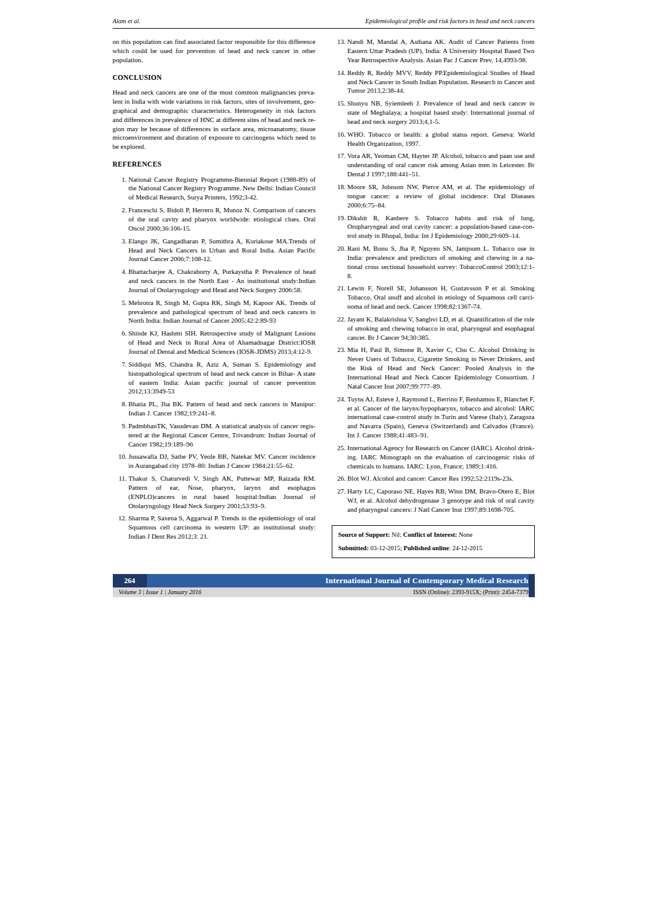Alam et al.
Epidemiological profile and risk factors in head and neck cancers
on this population can find associated factor responsible for this difference which could be used for prevention of head and neck cancer in other population.
CONCLUSION
Head and neck cancers are one of the most common malignancies prevalent in India with wide variations in risk factors, sites of involvement, geographical and demographic characteristics. Heterogeneity in risk factors and differences in prevalence of HNC at different sites of head and neck region may be because of differences in surface area, microanatomy, tissue microenvironment and duration of exposure to carcinogens which need to be explored.
REFERENCES
National Cancer Registry Programme-Biennial Report (1988-89) of the National Cancer Registry Programme. New Delhi: Indian Council of Medical Research, Surya Printers, 1992;3-42.
Franceschi S, Bidoli P, Herrero R, Munoz N. Comparison of cancers of the oral cavity and pharynx worldwide: etiological clues. Oral Oncol 2000;36:106-15.
Elango JK, Gangadharan P, Sumithra A, Kuriakose MA.Trends of Head and Neck Cancers in Urban and Rural India. Asian Pacific Journal Cancer 2006;7:108-12.
Bhattacharjee A, Chakraborty A, Purkaystha P. Prevalence of head and neck cancers in the North East - An institutional study:Indian Journal of Otolaryngology and Head and Neck Surgery 2006:58.
Mehrotra R, Singh M, Gupta RK, Singh M, Kapoor AK. Trends of prevalence and pathological spectrum of head and neck cancers in North India: Indian Journal of Cancer 2005;42:2:89-93
Shinde KJ, Hashmi SIH. Retrospective study of Malignant Lesions of Head and Neck in Rural Area of Ahamadnagar District:IOSR Journal of Dental and Medical Sciences (IOSR-JDMS) 2013;4:12-9.
Siddiqui MS, Chandra R, Aziz A, Suman S. Epidemiology and histopathological spectrum of head and neck cancer in Bihar- A state of eastern India: Asian pacific journal of cancer prevention 2012;13:3949-53
Bhatia PL, Jha BK. Pattern of head and neck cancers in Manipur: Indian J. Cancer 1982;19:241–8.
PadmbhanTK, Vasudevan DM. A statistical analysis of cancer registered at the Regional Cancer Centre, Trivandrum: Indian Journal of Cancer 1982;19:189–96
Jussawalla DJ, Sathe PV, Yeole BB, Natekar MV. Cancer incidence in Aurangabad city 1978–80: Indian J Cancer 1984;21:55–62.
Thakur S, Chaturvedi V, Singh AK, Puttewar MP, Raizada RM. Pattern of ear, Nose, pharynx, larynx and esophagus (ENPLO)cancers in rural based hospital:Indian Journal of Otolaryngology Head Neck Surgery 2001;53:93–9.
Sharma P, Saxena S, Aggarwal P. Trends in the epidemiology of oral Squamous cell carcinoma in western UP: an institutional study: Indian J Dent Res 2012;3: 21.
Nandi M, Mandal A, Asthana AK. Audit of Cancer Patients from Eastern Uttar Pradesh (UP), India: A University Hospital Based Two Year Retrospective Analysis. Asian Pac J Cancer Prev, 14,4993-98.
Reddy R, Reddy MVV, Reddy PP.Epidemiological Studies of Head and Neck Cancer in South Indian Population. Research in Cancer and Tumor 2013,2:38-44.
Shunyu NB, Syiemleeh J. Prevalence of head and neck cancer in state of Meghalaya; a hospital based study: International journal of head and neck surgery 2013;4,1-5.
WHO. Tobacco or health: a global status report. Geneva: World Health Organization, 1997.
Vora AR, Yeoman CM, Hayter JP. Alcohol, tobacco and paan use and understanding of oral cancer risk among Asian men in Leicester. Br Dental J 1997;188:441–51.
Moore SR, Johnson NW, Pierce AM, et al. The epidemiology of tongue cancer: a review of global incidence: Oral Diseases 2000;6:75–84.
Dikshit R, Kanhere S. Tobacco habits and risk of lung, Oropharyngeal and oral cavity cancer: a population-based case-control study in Bhopal, India: Int J Epidemiology 2000;29:609–14.
Rani M, Bonu S, Jha P, Nguyen SN, Jamjoum L. Tobacco use in India: prevalence and predictors of smoking and chewing in a national cross sectional household survey: TobaccoControl 2003;12:1-8.
Lewin F, Norell SE, Johansson H, Gustavsson P et al. Smoking Tobacco, Oral snuff and alcohol in etiology of Squamous cell carcinoma of head and neck. Cancer 1998;82:1367-74.
Jayant K, Balakrishna V, Sanghvi LD, et al. Quantification of the role of smoking and chewing tobacco in oral, pharyngeal and esophageal cancer. Br J Cancer 94;30:385.
Mia H, Paul B, Simone B, Xavier C, Chu C. Alcohol Drinking in Never Users of Tobacco, Cigarette Smoking in Never Drinkers, and the Risk of Head and Neck Cancer: Pooled Analysis in the International Head and Neck Cancer Epidemiology Consortium. J Natal Cancer Inst 2007;99:777–89.
Tuyns AJ, Esteve J, Raymond L, Berrino F, Benhamou E, Blanchet F, et al. Cancer of the larynx/hypopharynx, tobacco and alcohol: IARC international case-control study in Turin and Varese (Italy), Zaragoza and Navarra (Spain), Geneva (Switzerland) and Calvados (France). Int J. Cancer 1988;41:483–91.
International Agency for Research on Cancer (IARC). Alcohol drinking. IARC Monograph on the evaluation of carcinogenic risks of chemicals to humans. IARC: Lyon, France; 1989;1:416.
Blot WJ. Alcohol and cancer: Cancer Res 1992;52:2119s-23s.
Harty LC, Caporaso NE, Hayes RB, Winn DM, Bravo-Otero E, Blot WJ, et al. Alcohol dehydrogenase 3 genotype and risk of oral cavity and pharyngeal cancers: J Natl Cancer Inst 1997;89:1698-705.
Source of Support: Nil; Conflict of Interest: None
Submitted: 03-12-2015; Published online: 24-12-2015
264
International Journal of Contemporary Medical Research
Volume 3 | Issue 1 | January 2016
ISSN (Online): 2393-915X; (Print): 2454-7379